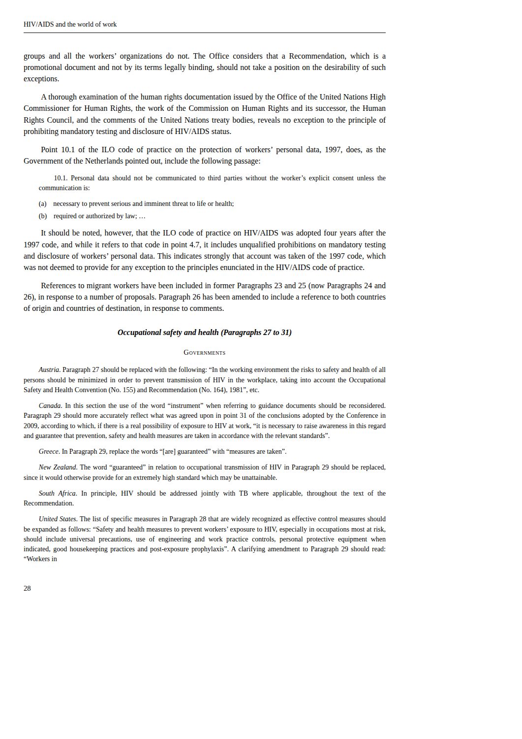HIV/AIDS and the world of work
groups and all the workers’ organizations do not. The Office considers that a Recommendation, which is a promotional document and not by its terms legally binding, should not take a position on the desirability of such exceptions.
A thorough examination of the human rights documentation issued by the Office of the United Nations High Commissioner for Human Rights, the work of the Commission on Human Rights and its successor, the Human Rights Council, and the comments of the United Nations treaty bodies, reveals no exception to the principle of prohibiting mandatory testing and disclosure of HIV/AIDS status.
Point 10.1 of the ILO code of practice on the protection of workers’ personal data, 1997, does, as the Government of the Netherlands pointed out, include the following passage:
10.1. Personal data should not be communicated to third parties without the worker’s explicit consent unless the communication is:
(a) necessary to prevent serious and imminent threat to life or health;
(b) required or authorized by law; …
It should be noted, however, that the ILO code of practice on HIV/AIDS was adopted four years after the 1997 code, and while it refers to that code in point 4.7, it includes unqualified prohibitions on mandatory testing and disclosure of workers’ personal data. This indicates strongly that account was taken of the 1997 code, which was not deemed to provide for any exception to the principles enunciated in the HIV/AIDS code of practice.
References to migrant workers have been included in former Paragraphs 23 and 25 (now Paragraphs 24 and 26), in response to a number of proposals. Paragraph 26 has been amended to include a reference to both countries of origin and countries of destination, in response to comments.
Occupational safety and health (Paragraphs 27 to 31)
Governments
Austria. Paragraph 27 should be replaced with the following: “In the working environment the risks to safety and health of all persons should be minimized in order to prevent transmission of HIV in the workplace, taking into account the Occupational Safety and Health Convention (No. 155) and Recommendation (No. 164), 1981”, etc.
Canada. In this section the use of the word “instrument” when referring to guidance documents should be reconsidered. Paragraph 29 should more accurately reflect what was agreed upon in point 31 of the conclusions adopted by the Conference in 2009, according to which, if there is a real possibility of exposure to HIV at work, “it is necessary to raise awareness in this regard and guarantee that prevention, safety and health measures are taken in accordance with the relevant standards”.
Greece. In Paragraph 29, replace the words “[are] guaranteed” with “measures are taken”.
New Zealand. The word “guaranteed” in relation to occupational transmission of HIV in Paragraph 29 should be replaced, since it would otherwise provide for an extremely high standard which may be unattainable.
South Africa. In principle, HIV should be addressed jointly with TB where applicable, throughout the text of the Recommendation.
United States. The list of specific measures in Paragraph 28 that are widely recognized as effective control measures should be expanded as follows: “Safety and health measures to prevent workers’ exposure to HIV, especially in occupations most at risk, should include universal precautions, use of engineering and work practice controls, personal protective equipment when indicated, good housekeeping practices and post-exposure prophylaxis”. A clarifying amendment to Paragraph 29 should read: “Workers in
28